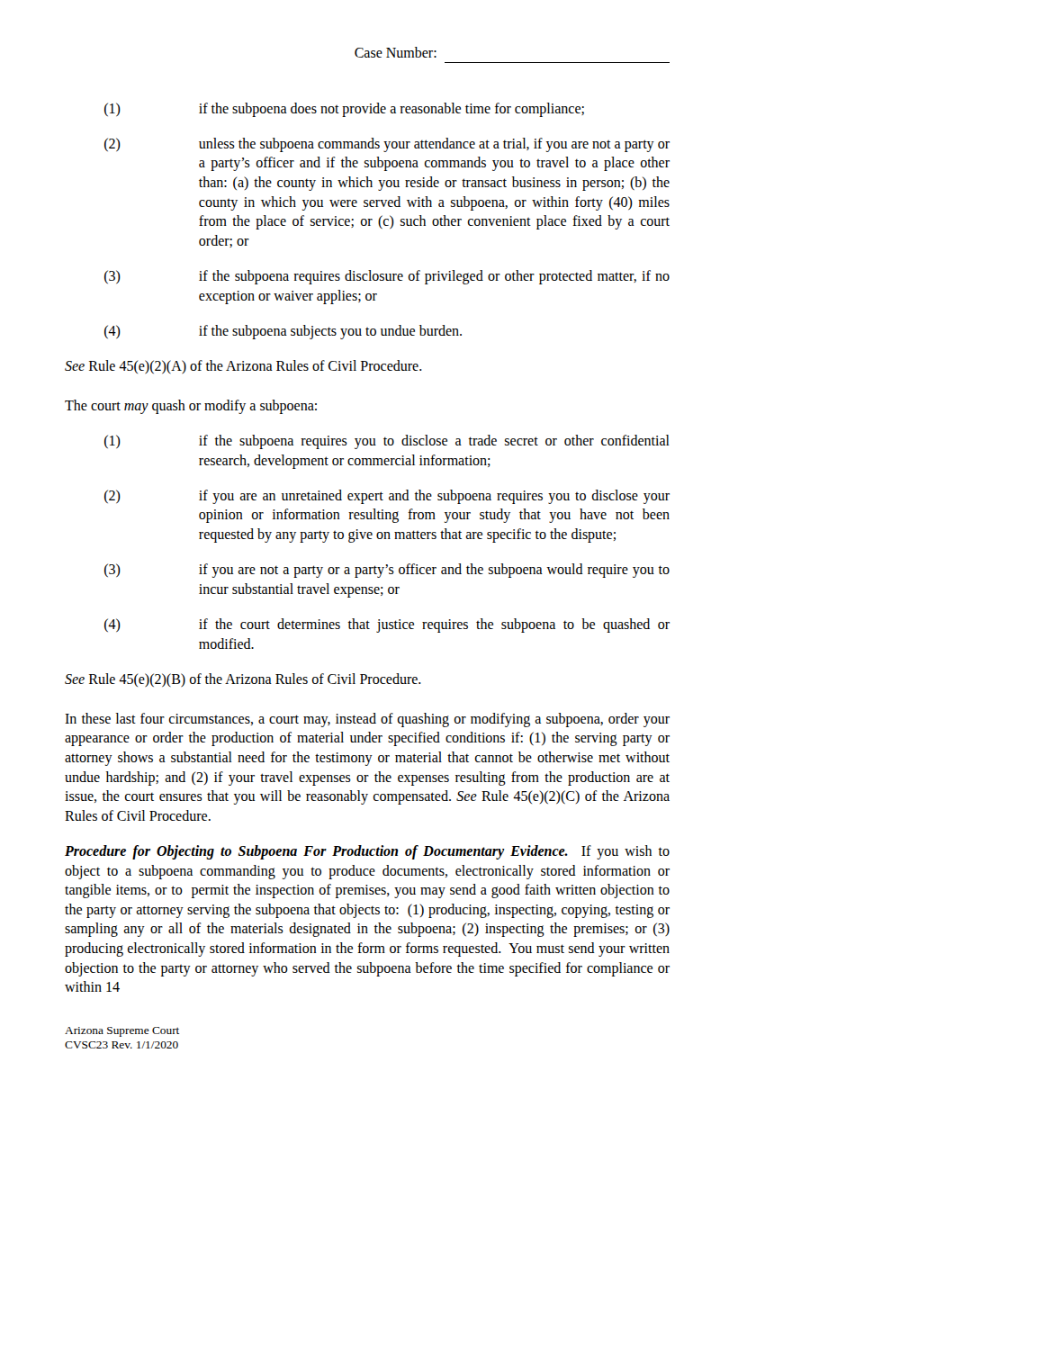Case Number:
(1) if the subpoena does not provide a reasonable time for compliance;
(2) unless the subpoena commands your attendance at a trial, if you are not a party or a party’s officer and if the subpoena commands you to travel to a place other than: (a) the county in which you reside or transact business in person; (b) the county in which you were served with a subpoena, or within forty (40) miles from the place of service; or (c) such other convenient place fixed by a court order; or
(3) if the subpoena requires disclosure of privileged or other protected matter, if no exception or waiver applies; or
(4) if the subpoena subjects you to undue burden.
See Rule 45(e)(2)(A) of the Arizona Rules of Civil Procedure.
The court may quash or modify a subpoena:
(1) if the subpoena requires you to disclose a trade secret or other confidential research, development or commercial information;
(2) if you are an unretained expert and the subpoena requires you to disclose your opinion or information resulting from your study that you have not been requested by any party to give on matters that are specific to the dispute;
(3) if you are not a party or a party’s officer and the subpoena would require you to incur substantial travel expense; or
(4) if the court determines that justice requires the subpoena to be quashed or modified.
See Rule 45(e)(2)(B) of the Arizona Rules of Civil Procedure.
In these last four circumstances, a court may, instead of quashing or modifying a subpoena, order your appearance or order the production of material under specified conditions if: (1) the serving party or attorney shows a substantial need for the testimony or material that cannot be otherwise met without undue hardship; and (2) if your travel expenses or the expenses resulting from the production are at issue, the court ensures that you will be reasonably compensated. See Rule 45(e)(2)(C) of the Arizona Rules of Civil Procedure.
Procedure for Objecting to Subpoena For Production of Documentary Evidence. If you wish to object to a subpoena commanding you to produce documents, electronically stored information or tangible items, or to permit the inspection of premises, you may send a good faith written objection to the party or attorney serving the subpoena that objects to: (1) producing, inspecting, copying, testing or sampling any or all of the materials designated in the subpoena; (2) inspecting the premises; or (3) producing electronically stored information in the form or forms requested. You must send your written objection to the party or attorney who served the subpoena before the time specified for compliance or within 14
Arizona Supreme Court
CVSC23 Rev. 1/1/2020